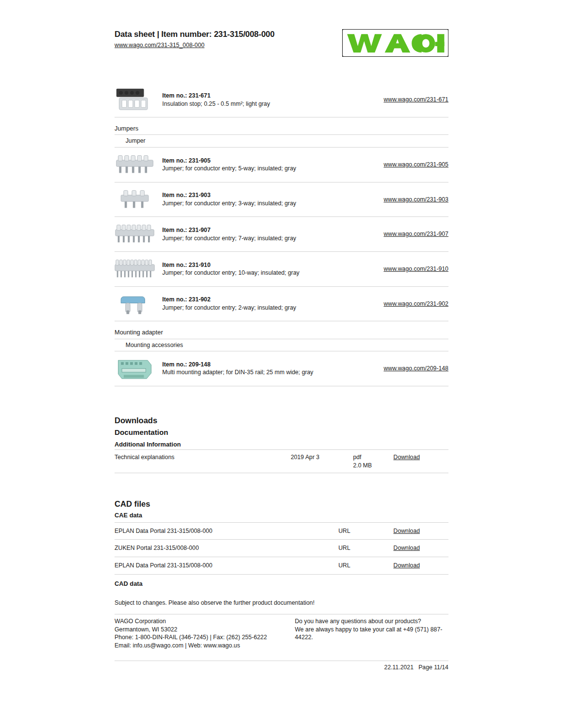Data sheet | Item number: 231-315/008-000
www.wago.com/231-315_008-000
| | Item no.: 231-671 Insulation stop; 0.25 - 0.5 mm²; light gray | www.wago.com/231-671 |
Jumpers
Jumper
| | Item no.: 231-905 Jumper; for conductor entry; 5-way; insulated; gray | www.wago.com/231-905 |
| | Item no.: 231-903 Jumper; for conductor entry; 3-way; insulated; gray | www.wago.com/231-903 |
| | Item no.: 231-907 Jumper; for conductor entry; 7-way; insulated; gray | www.wago.com/231-907 |
| | Item no.: 231-910 Jumper; for conductor entry; 10-way; insulated; gray | www.wago.com/231-910 |
| | Item no.: 231-902 Jumper; for conductor entry; 2-way; insulated; gray | www.wago.com/231-902 |
Mounting adapter
Mounting accessories
| | Item no.: 209-148 Multi mounting adapter; for DIN-35 rail; 25 mm wide; gray | www.wago.com/209-148 |
Downloads
Documentation
Additional Information
| Technical explanations | 2019 Apr 3 | pdf 2.0 MB | Download |
CAD files
CAE data
| EPLAN Data Portal 231-315/008-000 | URL | Download |
| ZUKEN Portal 231-315/008-000 | URL | Download |
| EPLAN Data Portal 231-315/008-000 | URL | Download |
CAD data
Subject to changes. Please also observe the further product documentation!
WAGO Corporation
Germantown, WI 53022
Phone: 1-800-DIN-RAIL (346-7245) | Fax: (262) 255-6222
Email: info.us@wago.com | Web: www.wago.us
Do you have any questions about our products?
We are always happy to take your call at +49 (571) 887-44222.
22.11.2021 Page 11/14